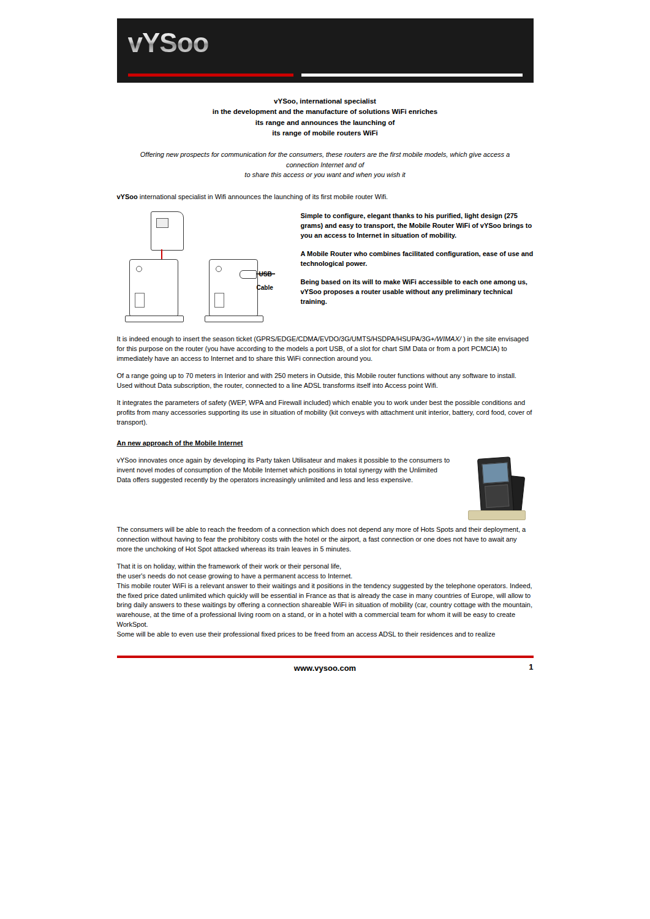vYSoo
vYSoo, international specialist
in the development and the manufacture of solutions WiFi enriches
its range and announces the launching of
its range of mobile routers WiFi
Offering new prospects for communication for the consumers, these routers are the first mobile models, which give access a connection Internet and of
to share this access or you want and when you wish it
vYSoo international specialist in Wifi announces the launching of its first mobile router Wifi.
USB
Cable
Simple to configure, elegant thanks to his purified, light design (275 grams) and easy to transport, the Mobile Router WiFi of vYSoo brings to you an access to Internet in situation of mobility.
A Mobile Router who combines facilitated configuration, ease of use and technological power.
Being based on its will to make WiFi accessible to each one among us, vYSoo proposes a router usable without any preliminary technical training.
It is indeed enough to insert the season ticket (GPRS/EDGE/CDMA/EVDO/3G/UMTS/HSDPA/HSUPA/3G+/WIMAX/ ) in the site envisaged for this purpose on the router (you have according to the models a port USB, of a slot for chart SIM Data or from a port PCMCIA) to immediately have an access to Internet and to share this WiFi connection around you.
Of a range going up to 70 meters in Interior and with 250 meters in Outside, this Mobile router functions without any software to install. Used without Data subscription, the router, connected to a line ADSL transforms itself into Access point Wifi.
It integrates the parameters of safety (WEP, WPA and Firewall included) which enable you to work under best the possible conditions and profits from many accessories supporting its use in situation of mobility (kit conveys with attachment unit interior, battery, cord food, cover of transport).
An new approach of the Mobile Internet
vYSoo innovates once again by developing its Party taken Utilisateur and makes it possible to the consumers to invent novel modes of consumption of the Mobile Internet which positions in total synergy with the Unlimited Data offers suggested recently by the operators increasingly unlimited and less and less expensive.
The consumers will be able to reach the freedom of a connection which does not depend any more of Hots Spots and their deployment, a connection without having to fear the prohibitory costs with the hotel or the airport, a fast connection or one does not have to await any more the unchoking of Hot Spot attacked whereas its train leaves in 5 minutes.
That it is on holiday, within the framework of their work or their personal life,
the user's needs do not cease growing to have a permanent access to Internet.
This mobile router WiFi is a relevant answer to their waitings and it positions in the tendency suggested by the telephone operators. Indeed, the fixed price dated unlimited which quickly will be essential in France as that is already the case in many countries of Europe, will allow to bring daily answers to these waitings by offering a connection shareable WiFi in situation of mobility (car, country cottage with the mountain, warehouse, at the time of a professional living room on a stand, or in a hotel with a commercial team for whom it will be easy to create WorkSpot.
Some will be able to even use their professional fixed prices to be freed from an access ADSL to their residences and to realize
www.vysoo.com
1